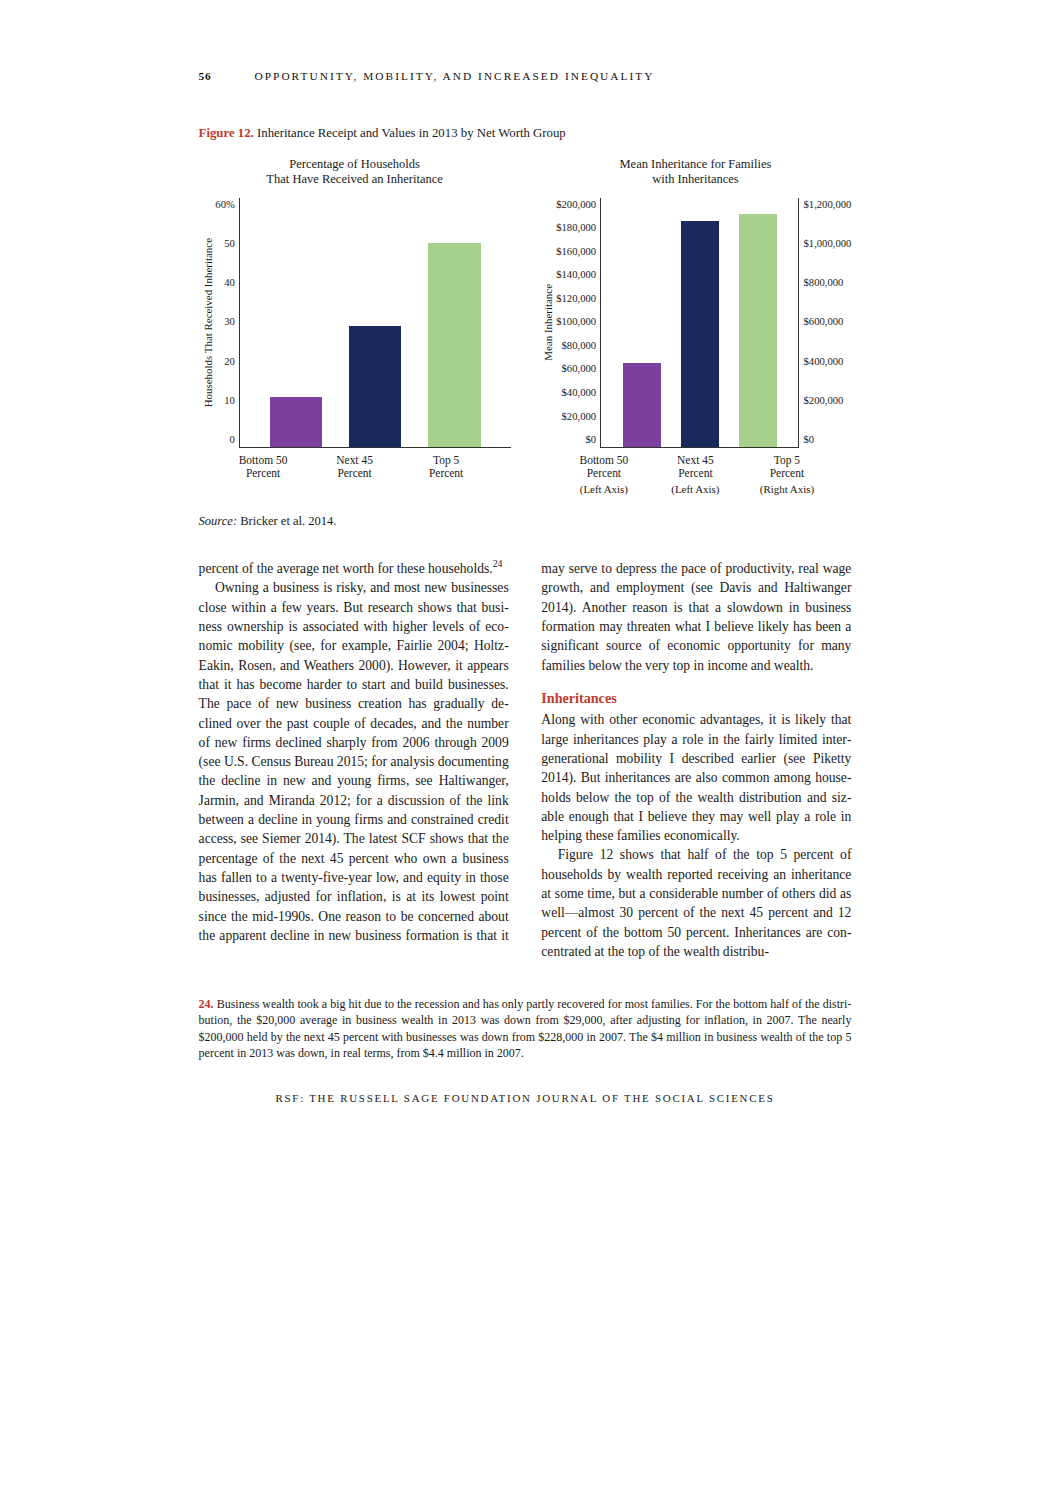56 Opportunity, Mobility, and Increased Inequality
Figure 12. Inheritance Receipt and Values in 2013 by Net Worth Group
Percentage of Households
That Have Received an Inheritance
Households That Received Inheritance
60%
50
40
30
20
10
0
Bottom 50
Percent
Next 45
Percent
Top 5
Percent
Mean Inheritance for Families
with Inheritances
Mean Inheritance
$200,000
$180,000
$160,000
$140,000
$120,000
$100,000
$80,000
$60,000
$40,000
$20,000
$0
$1,200,000
$1,000,000
$800,000
$600,000
$400,000
$200,000
$0
Bottom 50
Percent
(Left Axis)
Next 45
Percent
(Left Axis)
Top 5
Percent
(Right Axis)
Source: Bricker et al. 2014.
percent of the average net worth for these households.24
Owning a business is risky, and most new businesses close within a few years. But research shows that business ownership is associated with higher levels of economic mobility (see, for example, Fairlie 2004; Holtz-Eakin, Rosen, and Weathers 2000). However, it appears that it has become harder to start and build businesses. The pace of new business creation has gradually declined over the past couple of decades, and the number of new firms declined sharply from 2006 through 2009 (see U.S. Census Bureau 2015; for analysis documenting the decline in new and young firms, see Haltiwanger, Jarmin, and Miranda 2012; for a discussion of the link between a decline in young firms and constrained credit access, see Siemer 2014). The latest SCF shows that the percentage of the next 45 percent who own a business has fallen to a twenty-five-year low, and equity in those businesses, adjusted for inflation, is at its lowest point since the mid-1990s. One reason to be concerned about the apparent decline in new business formation is that it may serve to depress the pace of productivity, real wage growth, and employment (see Davis and Haltiwanger 2014). Another reason is that a slowdown in business formation may threaten what I believe likely has been a significant source of economic opportunity for many families below the very top in income and wealth.
Inheritances
Along with other economic advantages, it is likely that large inheritances play a role in the fairly limited intergenerational mobility I described earlier (see Piketty 2014). But inheritances are also common among households below the top of the wealth distribution and sizable enough that I believe they may well play a role in helping these families economically.
Figure 12 shows that half of the top 5 percent of households by wealth reported receiving an inheritance at some time, but a considerable number of others did as well—almost 30 percent of the next 45 percent and 12 percent of the bottom 50 percent. Inheritances are concentrated at the top of the wealth distribu-
24. Business wealth took a big hit due to the recession and has only partly recovered for most families. For the bottom half of the distribution, the $20,000 average in business wealth in 2013 was down from $29,000, after adjusting for inflation, in 2007. The nearly $200,000 held by the next 45 percent with businesses was down from $228,000 in 2007. The $4 million in business wealth of the top 5 percent in 2013 was down, in real terms, from $4.4 million in 2007.
rsf: the russell sage foundation journal of the social sciences